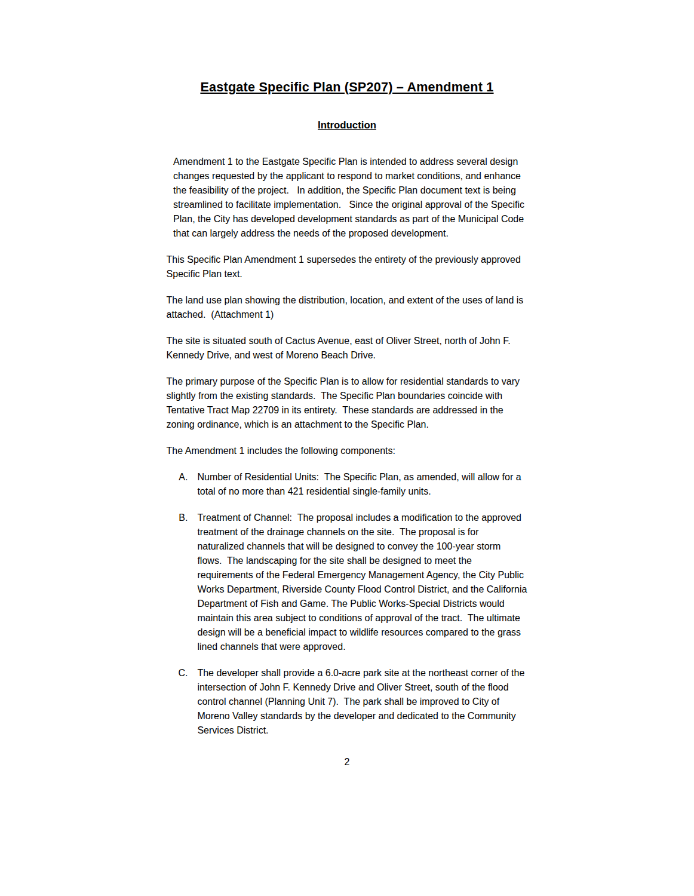Eastgate Specific Plan (SP207) – Amendment 1
Introduction
Amendment 1 to the Eastgate Specific Plan is intended to address several design changes requested by the applicant to respond to market conditions, and enhance the feasibility of the project. In addition, the Specific Plan document text is being streamlined to facilitate implementation. Since the original approval of the Specific Plan, the City has developed development standards as part of the Municipal Code that can largely address the needs of the proposed development.
This Specific Plan Amendment 1 supersedes the entirety of the previously approved Specific Plan text.
The land use plan showing the distribution, location, and extent of the uses of land is attached. (Attachment 1)
The site is situated south of Cactus Avenue, east of Oliver Street, north of John F. Kennedy Drive, and west of Moreno Beach Drive.
The primary purpose of the Specific Plan is to allow for residential standards to vary slightly from the existing standards. The Specific Plan boundaries coincide with Tentative Tract Map 22709 in its entirety. These standards are addressed in the zoning ordinance, which is an attachment to the Specific Plan.
The Amendment 1 includes the following components:
Number of Residential Units: The Specific Plan, as amended, will allow for a total of no more than 421 residential single-family units.
Treatment of Channel: The proposal includes a modification to the approved treatment of the drainage channels on the site. The proposal is for naturalized channels that will be designed to convey the 100-year storm flows. The landscaping for the site shall be designed to meet the requirements of the Federal Emergency Management Agency, the City Public Works Department, Riverside County Flood Control District, and the California Department of Fish and Game. The Public Works-Special Districts would maintain this area subject to conditions of approval of the tract. The ultimate design will be a beneficial impact to wildlife resources compared to the grass lined channels that were approved.
The developer shall provide a 6.0-acre park site at the northeast corner of the intersection of John F. Kennedy Drive and Oliver Street, south of the flood control channel (Planning Unit 7). The park shall be improved to City of Moreno Valley standards by the developer and dedicated to the Community Services District.
2